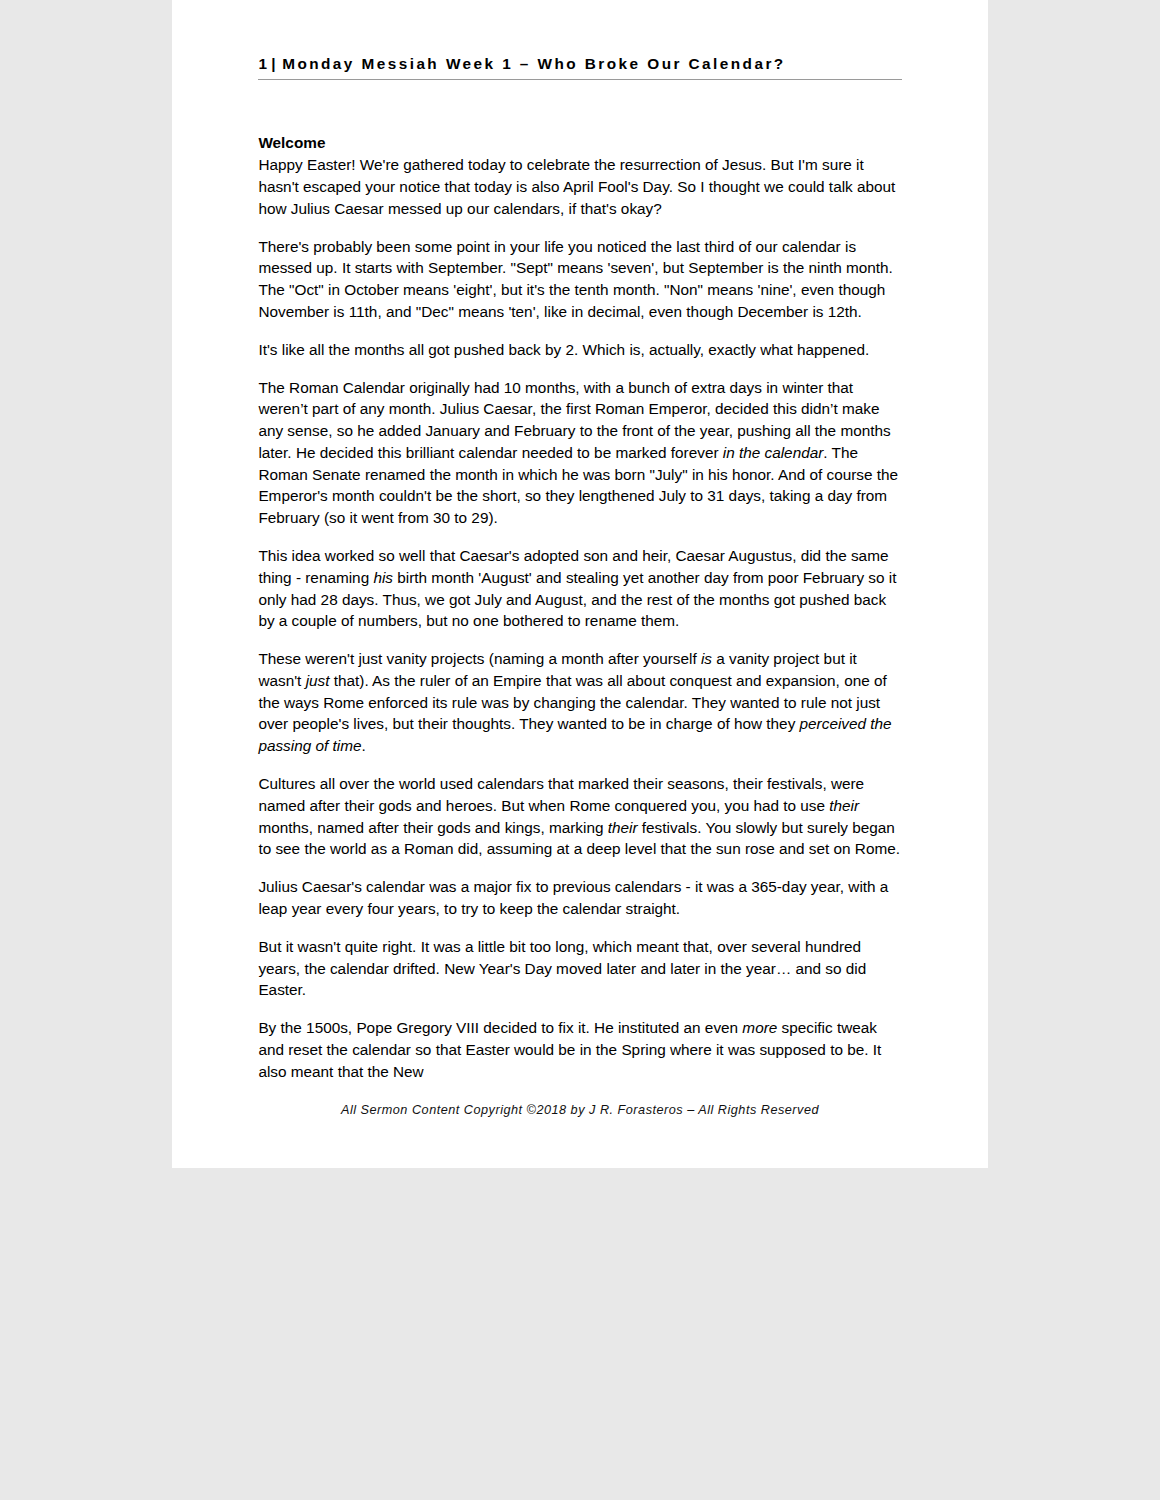1 | Monday Messiah Week 1 – Who Broke Our Calendar?
Welcome
Happy Easter! We're gathered today to celebrate the resurrection of Jesus. But I'm sure it hasn't escaped your notice that today is also April Fool's Day. So I thought we could talk about how Julius Caesar messed up our calendars, if that's okay?
There's probably been some point in your life you noticed the last third of our calendar is messed up. It starts with September. "Sept" means 'seven', but September is the ninth month. The "Oct" in October means 'eight', but it's the tenth month. "Non" means 'nine', even though November is 11th, and "Dec" means 'ten', like in decimal, even though December is 12th.
It's like all the months all got pushed back by 2. Which is, actually, exactly what happened.
The Roman Calendar originally had 10 months, with a bunch of extra days in winter that weren’t part of any month. Julius Caesar, the first Roman Emperor, decided this didn’t make any sense, so he added January and February to the front of the year, pushing all the months later. He decided this brilliant calendar needed to be marked forever in the calendar. The Roman Senate renamed the month in which he was born "July" in his honor. And of course the Emperor's month couldn't be the short, so they lengthened July to 31 days, taking a day from February (so it went from 30 to 29).
This idea worked so well that Caesar's adopted son and heir, Caesar Augustus, did the same thing - renaming his birth month 'August' and stealing yet another day from poor February so it only had 28 days. Thus, we got July and August, and the rest of the months got pushed back by a couple of numbers, but no one bothered to rename them.
These weren't just vanity projects (naming a month after yourself is a vanity project but it wasn't just that). As the ruler of an Empire that was all about conquest and expansion, one of the ways Rome enforced its rule was by changing the calendar. They wanted to rule not just over people's lives, but their thoughts. They wanted to be in charge of how they perceived the passing of time.
Cultures all over the world used calendars that marked their seasons, their festivals, were named after their gods and heroes. But when Rome conquered you, you had to use their months, named after their gods and kings, marking their festivals. You slowly but surely began to see the world as a Roman did, assuming at a deep level that the sun rose and set on Rome.
Julius Caesar's calendar was a major fix to previous calendars - it was a 365-day year, with a leap year every four years, to try to keep the calendar straight.
But it wasn't quite right. It was a little bit too long, which meant that, over several hundred years, the calendar drifted. New Year's Day moved later and later in the year… and so did Easter.
By the 1500s, Pope Gregory VIII decided to fix it. He instituted an even more specific tweak and reset the calendar so that Easter would be in the Spring where it was supposed to be. It also meant that the New
All Sermon Content Copyright ©2018 by J R. Forasteros – All Rights Reserved